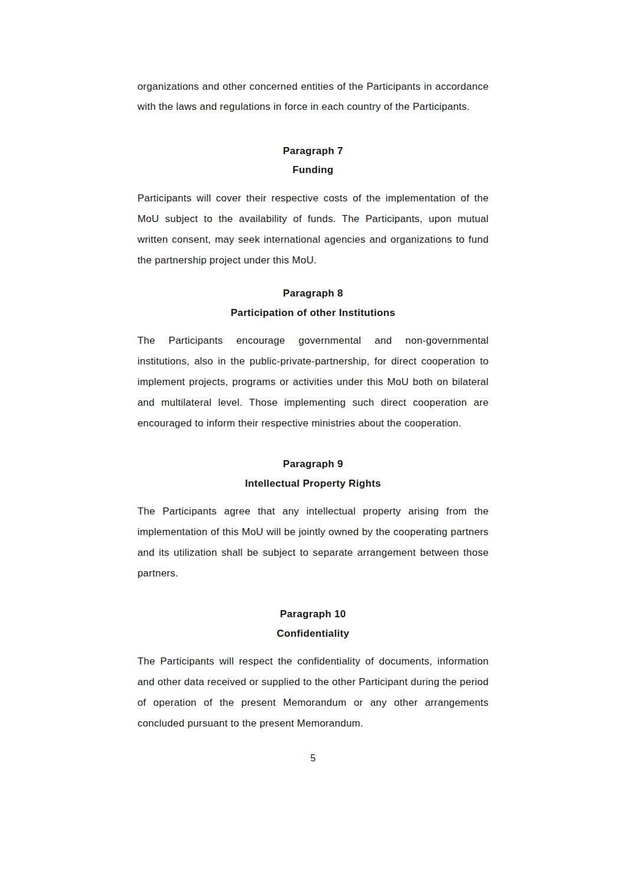organizations and other concerned entities of the Participants in accordance with the laws and regulations in force in each country of the Participants.
Paragraph 7
Funding
Participants will cover their respective costs of the implementation of the MoU subject to the availability of funds. The Participants, upon mutual written consent, may seek international agencies and organizations to fund the partnership project under this MoU.
Paragraph 8
Participation of other Institutions
The Participants encourage governmental and non-governmental institutions, also in the public-private-partnership, for direct cooperation to implement projects, programs or activities under this MoU both on bilateral and multilateral level. Those implementing such direct cooperation are encouraged to inform their respective ministries about the cooperation.
Paragraph 9
Intellectual Property Rights
The Participants agree that any intellectual property arising from the implementation of this MoU will be jointly owned by the cooperating partners and its utilization shall be subject to separate arrangement between those partners.
Paragraph 10
Confidentiality
The Participants will respect the confidentiality of documents, information and other data received or supplied to the other Participant during the period of operation of the present Memorandum or any other arrangements concluded pursuant to the present Memorandum.
5